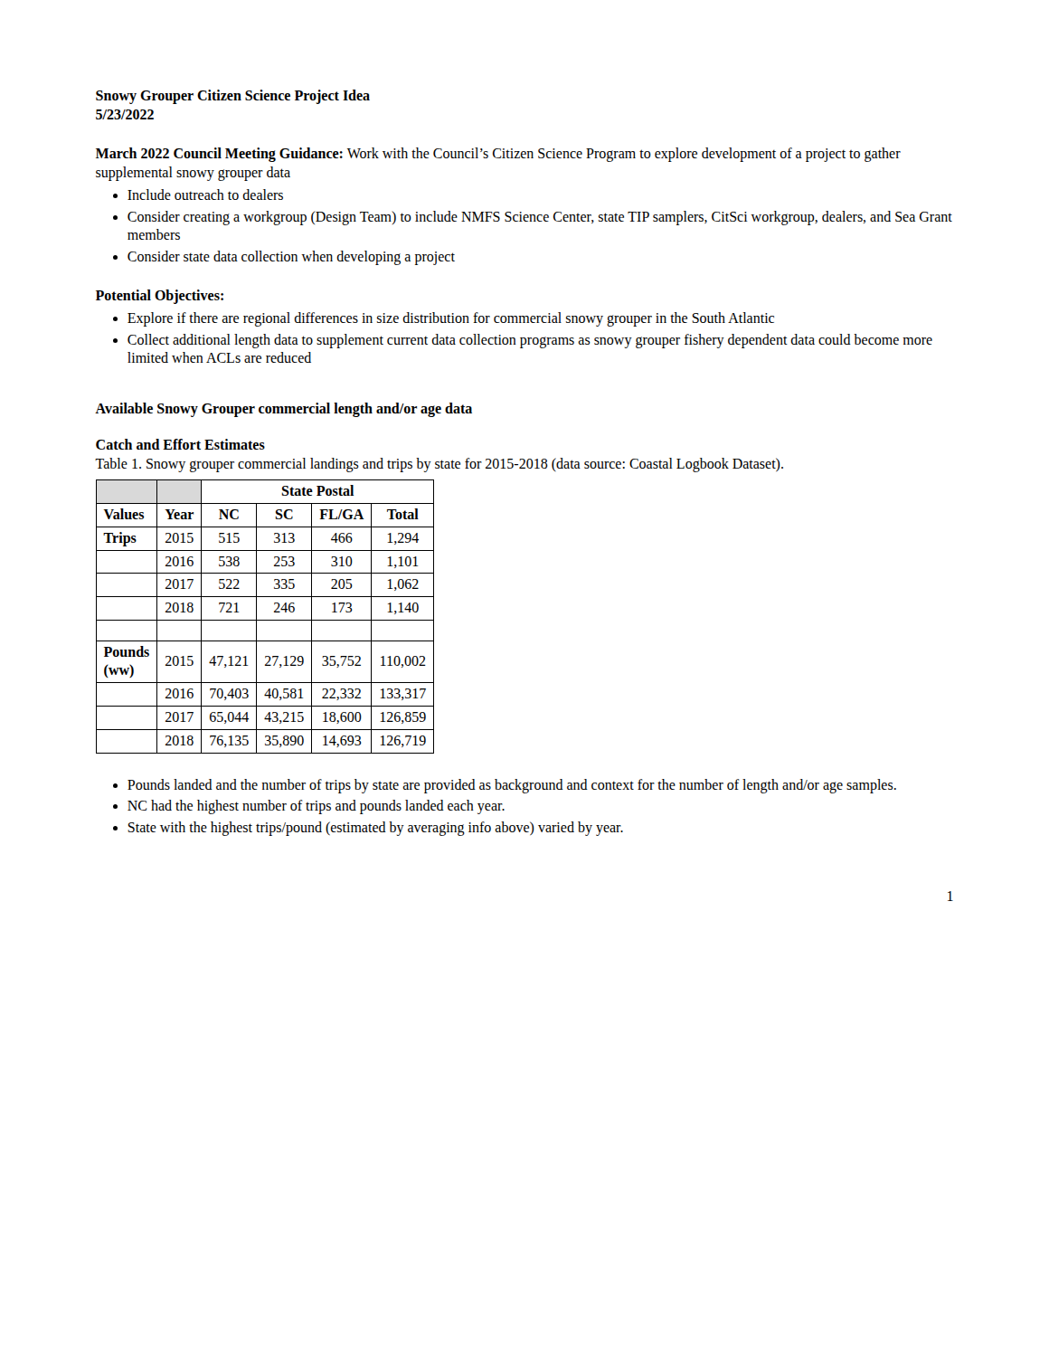Snowy Grouper Citizen Science Project Idea
5/23/2022
March 2022 Council Meeting Guidance: Work with the Council’s Citizen Science Program to explore development of a project to gather supplemental snowy grouper data
Include outreach to dealers
Consider creating a workgroup (Design Team) to include NMFS Science Center, state TIP samplers, CitSci workgroup, dealers, and Sea Grant members
Consider state data collection when developing a project
Potential Objectives:
Explore if there are regional differences in size distribution for commercial snowy grouper in the South Atlantic
Collect additional length data to supplement current data collection programs as snowy grouper fishery dependent data could become more limited when ACLs are reduced
Available Snowy Grouper commercial length and/or age data
Catch and Effort Estimates
Table 1. Snowy grouper commercial landings and trips by state for 2015-2018 (data source: Coastal Logbook Dataset).
| | | State Postal |
| Values | Year | NC | SC | FL/GA | Total |
| Trips | 2015 | 515 | 313 | 466 | 1,294 |
| | 2016 | 538 | 253 | 310 | 1,101 |
| | 2017 | 522 | 335 | 205 | 1,062 |
| | 2018 | 721 | 246 | 173 | 1,140 |
| Pounds (ww) | 2015 | 47,121 | 27,129 | 35,752 | 110,002 |
| | 2016 | 70,403 | 40,581 | 22,332 | 133,317 |
| | 2017 | 65,044 | 43,215 | 18,600 | 126,859 |
| | 2018 | 76,135 | 35,890 | 14,693 | 126,719 |
Pounds landed and the number of trips by state are provided as background and context for the number of length and/or age samples.
NC had the highest number of trips and pounds landed each year.
State with the highest trips/pound (estimated by averaging info above) varied by year.
1